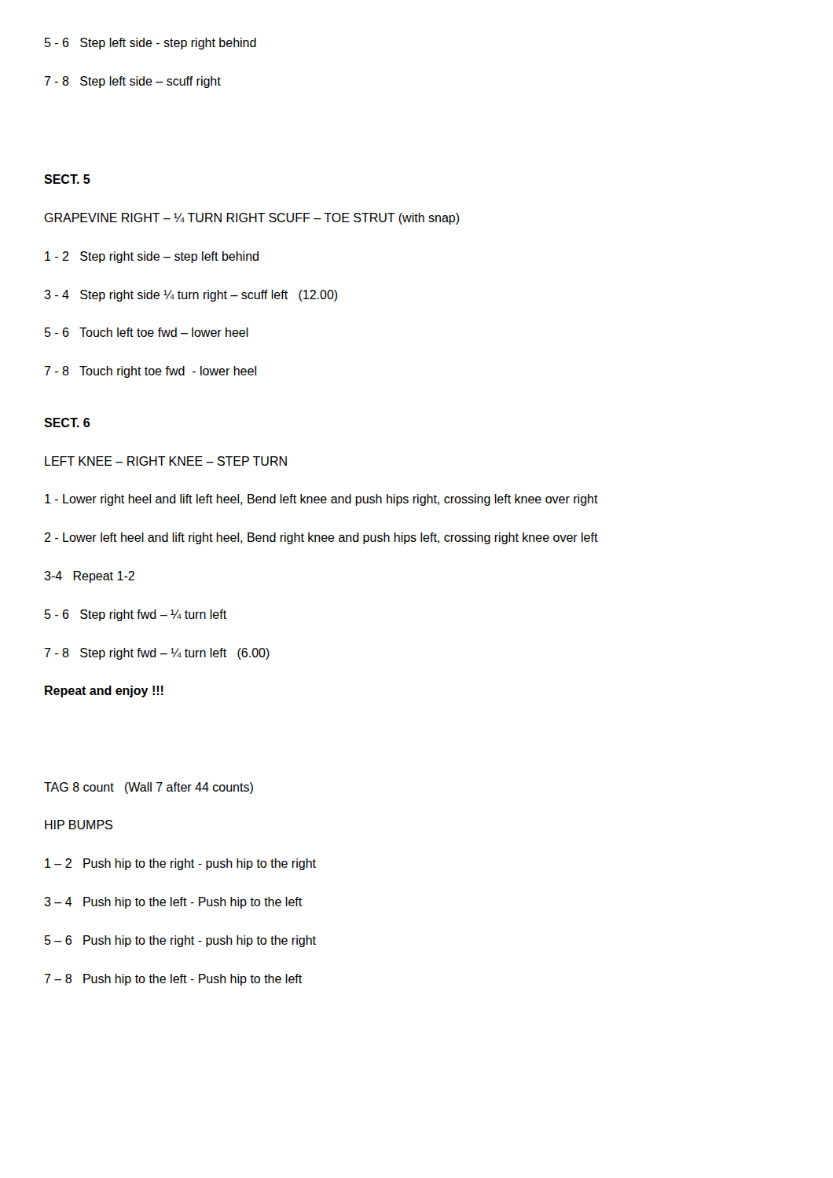5 - 6 Step left side - step right behind
7 - 8 Step left side – scuff right
SECT. 5
GRAPEVINE RIGHT – ¼ TURN RIGHT SCUFF – TOE STRUT (with snap)
1 - 2 Step right side – step left behind
3 - 4 Step right side ¼ turn right – scuff left (12.00)
5 - 6 Touch left toe fwd – lower heel
7 - 8 Touch right toe fwd - lower heel
SECT. 6
LEFT KNEE – RIGHT KNEE – STEP TURN
1 - Lower right heel and lift left heel, Bend left knee and push hips right, crossing left knee over right
2 - Lower left heel and lift right heel, Bend right knee and push hips left, crossing right knee over left
3-4 Repeat 1-2
5 - 6 Step right fwd – ¼ turn left
7 - 8 Step right fwd – ¼ turn left (6.00)
Repeat and enjoy !!!
TAG 8 count (Wall 7 after 44 counts)
HIP BUMPS
1 – 2 Push hip to the right - push hip to the right
3 – 4 Push hip to the left - Push hip to the left
5 – 6 Push hip to the right - push hip to the right
7 – 8 Push hip to the left - Push hip to the left